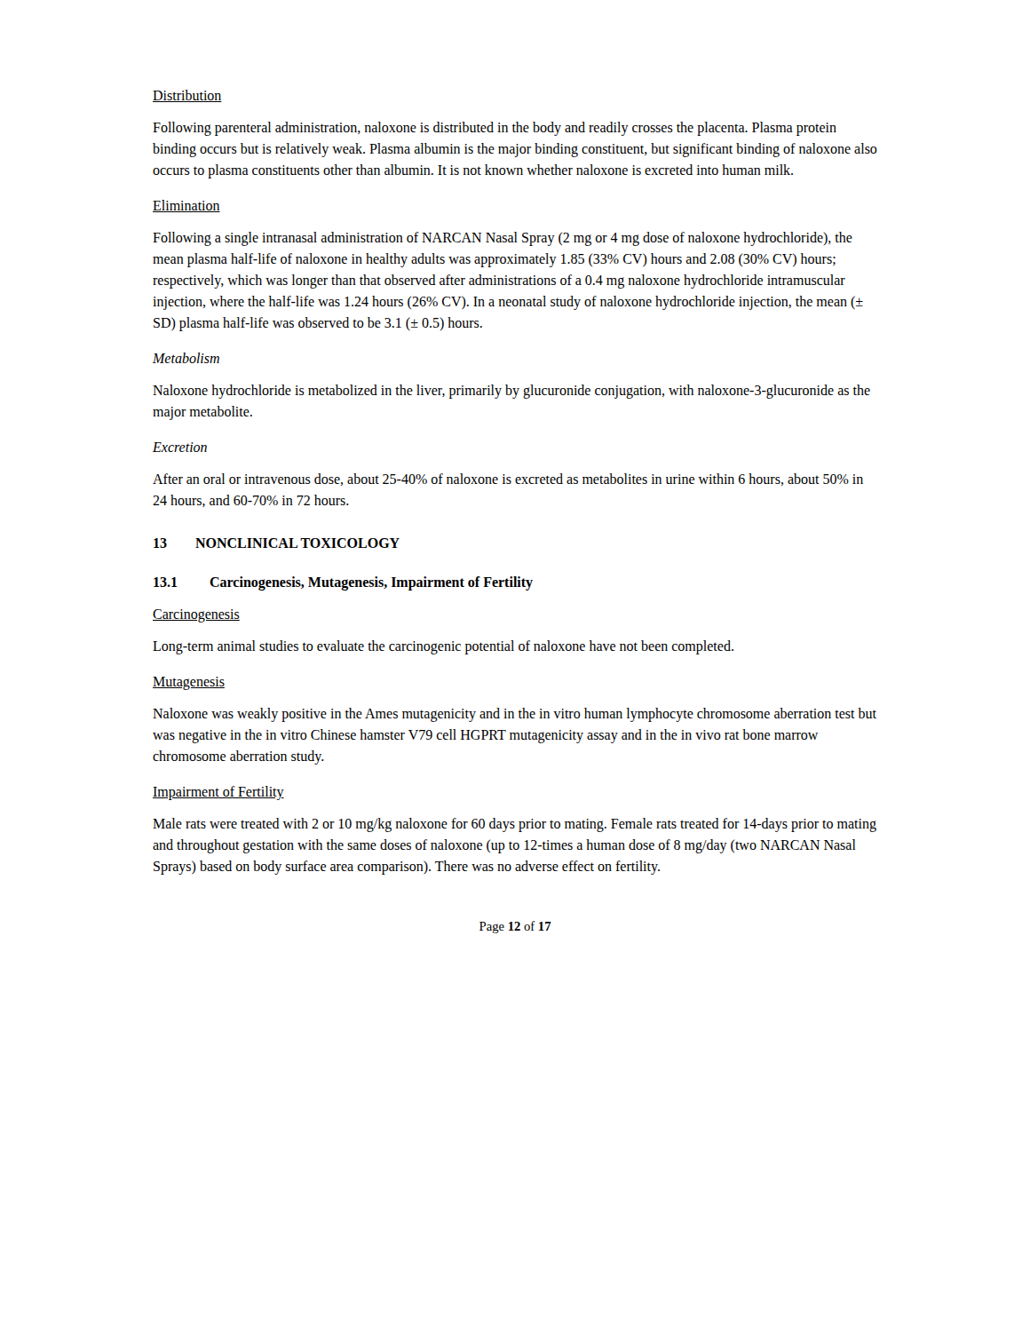Distribution
Following parenteral administration, naloxone is distributed in the body and readily crosses the placenta. Plasma protein binding occurs but is relatively weak. Plasma albumin is the major binding constituent, but significant binding of naloxone also occurs to plasma constituents other than albumin. It is not known whether naloxone is excreted into human milk.
Elimination
Following a single intranasal administration of NARCAN Nasal Spray (2 mg or 4 mg dose of naloxone hydrochloride), the mean plasma half-life of naloxone in healthy adults was approximately 1.85 (33% CV) hours and 2.08 (30% CV) hours; respectively, which was longer than that observed after administrations of a 0.4 mg naloxone hydrochloride intramuscular injection, where the half-life was 1.24 hours (26% CV). In a neonatal study of naloxone hydrochloride injection, the mean (± SD) plasma half-life was observed to be 3.1 (± 0.5) hours.
Metabolism
Naloxone hydrochloride is metabolized in the liver, primarily by glucuronide conjugation, with naloxone-3-glucuronide as the major metabolite.
Excretion
After an oral or intravenous dose, about 25-40% of naloxone is excreted as metabolites in urine within 6 hours, about 50% in 24 hours, and 60-70% in 72 hours.
13 NONCLINICAL TOXICOLOGY
13.1 Carcinogenesis, Mutagenesis, Impairment of Fertility
Carcinogenesis
Long-term animal studies to evaluate the carcinogenic potential of naloxone have not been completed.
Mutagenesis
Naloxone was weakly positive in the Ames mutagenicity and in the in vitro human lymphocyte chromosome aberration test but was negative in the in vitro Chinese hamster V79 cell HGPRT mutagenicity assay and in the in vivo rat bone marrow chromosome aberration study.
Impairment of Fertility
Male rats were treated with 2 or 10 mg/kg naloxone for 60 days prior to mating. Female rats treated for 14-days prior to mating and throughout gestation with the same doses of naloxone (up to 12-times a human dose of 8 mg/day (two NARCAN Nasal Sprays) based on body surface area comparison). There was no adverse effect on fertility.
Page 12 of 17